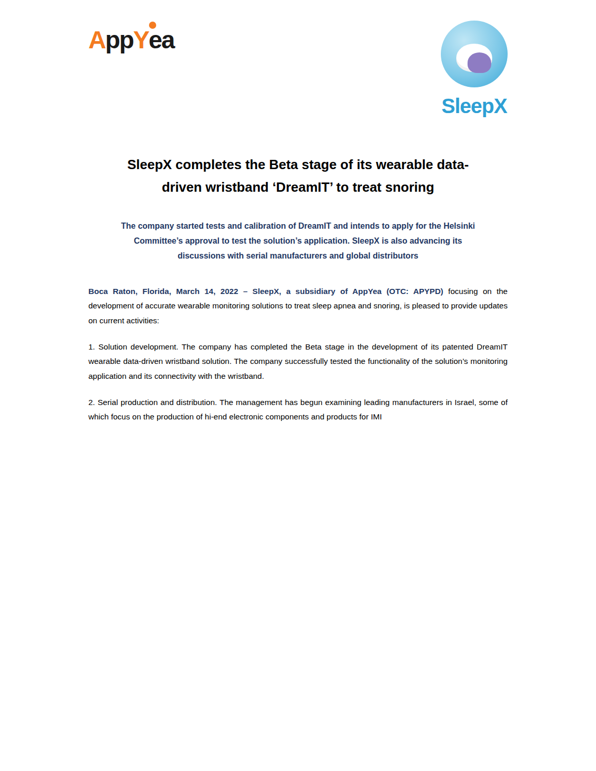App Yea
SleepX
SleepX completes the Beta stage of its wearable data-driven wristband ‘DreamIT’ to treat snoring
The company started tests and calibration of DreamIT and intends to apply for the Helsinki Committee’s approval to test the solution’s application. SleepX is also advancing its discussions with serial manufacturers and global distributors
Boca Raton, Florida, March 14, 2022 – SleepX, a subsidiary of AppYea (OTC: APYPD) focusing on the development of accurate wearable monitoring solutions to treat sleep apnea and snoring, is pleased to provide updates on current activities:
1. Solution development. The company has completed the Beta stage in the development of its patented DreamIT wearable data-driven wristband solution. The company successfully tested the functionality of the solution’s monitoring application and its connectivity with the wristband.
2. Serial production and distribution. The management has begun examining leading manufacturers in Israel, some of which focus on the production of hi-end electronic components and products for IMI